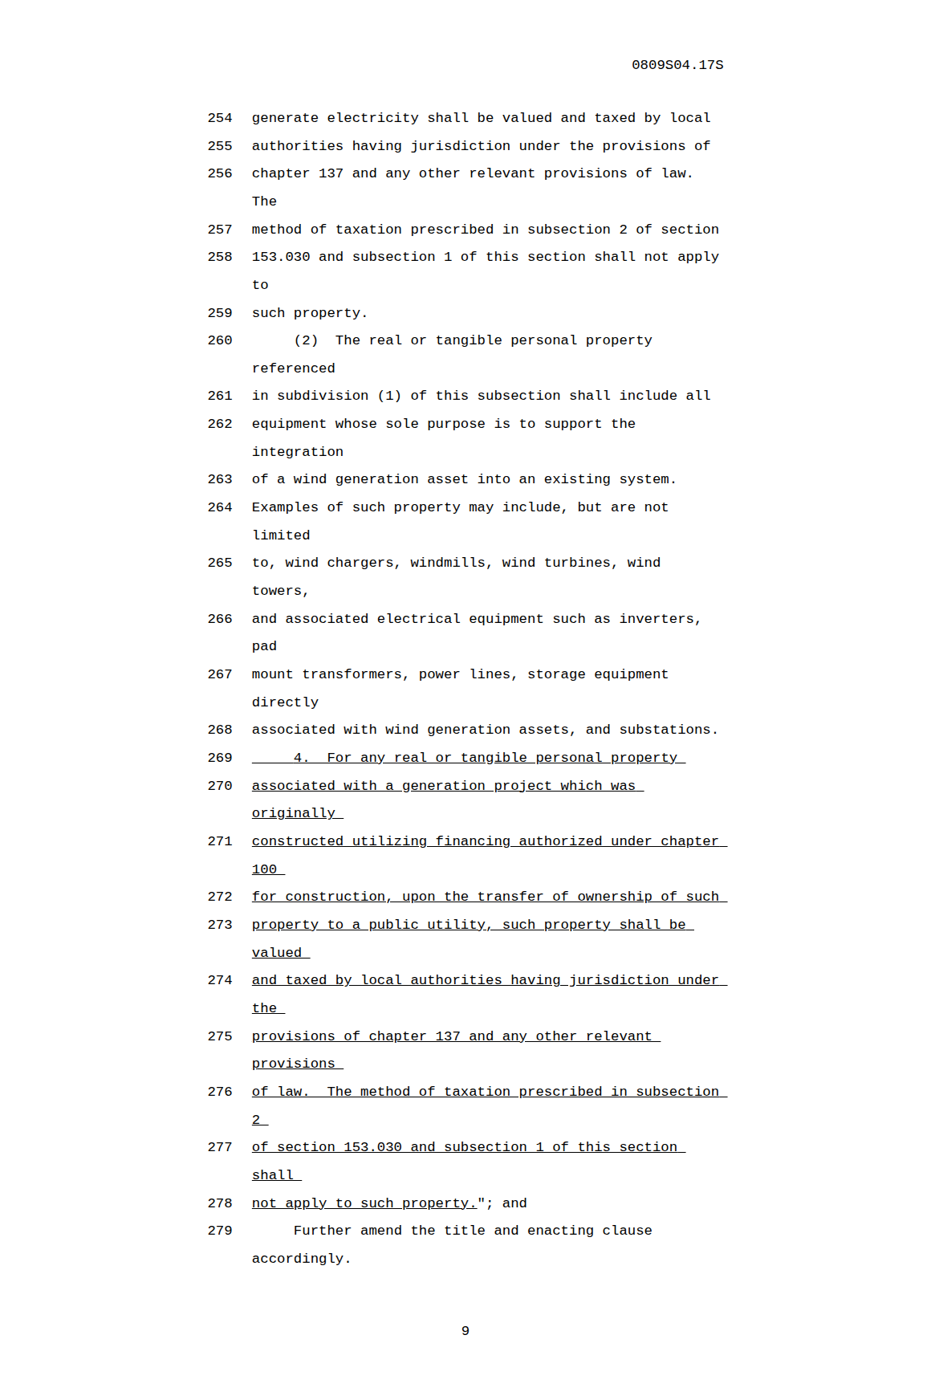0809S04.17S
| 254 | generate electricity shall be valued and taxed by local |
| 255 | authorities having jurisdiction under the provisions of |
| 256 | chapter 137 and any other relevant provisions of law. The |
| 257 | method of taxation prescribed in subsection 2 of section |
| 258 | 153.030 and subsection 1 of this section shall not apply to |
| 259 | such property. |
| 260 | (2) The real or tangible personal property referenced |
| 261 | in subdivision (1) of this subsection shall include all |
| 262 | equipment whose sole purpose is to support the integration |
| 263 | of a wind generation asset into an existing system. |
| 264 | Examples of such property may include, but are not limited |
| 265 | to, wind chargers, windmills, wind turbines, wind towers, |
| 266 | and associated electrical equipment such as inverters, pad |
| 267 | mount transformers, power lines, storage equipment directly |
| 268 | associated with wind generation assets, and substations. |
| 269 | 4. For any real or tangible personal property |
| 270 | associated with a generation project which was originally |
| 271 | constructed utilizing financing authorized under chapter 100 |
| 272 | for construction, upon the transfer of ownership of such |
| 273 | property to a public utility, such property shall be valued |
| 274 | and taxed by local authorities having jurisdiction under the |
| 275 | provisions of chapter 137 and any other relevant provisions |
| 276 | of law. The method of taxation prescribed in subsection 2 |
| 277 | of section 153.030 and subsection 1 of this section shall |
| 278 | not apply to such property. "; and |
| 279 | Further amend the title and enacting clause accordingly. |
9